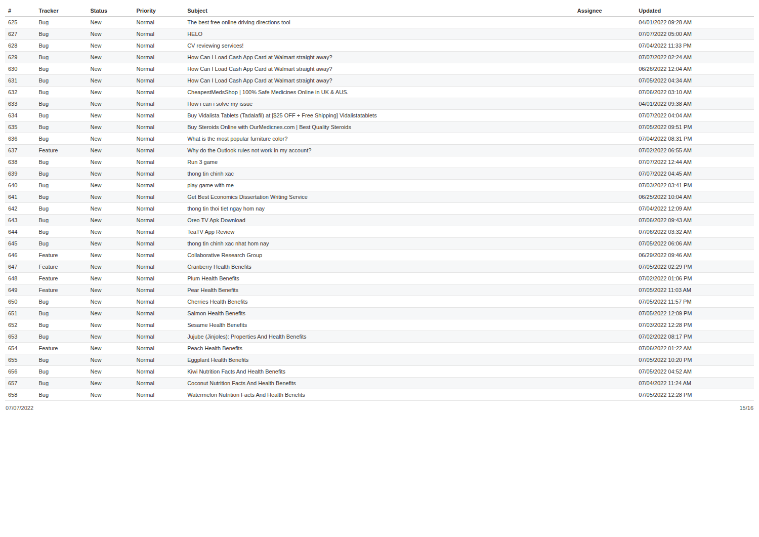| # | Tracker | Status | Priority | Subject | Assignee | Updated |
| --- | --- | --- | --- | --- | --- | --- |
| 625 | Bug | New | Normal | The best free online driving directions tool | | 04/01/2022 09:28 AM |
| 627 | Bug | New | Normal | HELO | | 07/07/2022 05:00 AM |
| 628 | Bug | New | Normal | CV reviewing services! | | 07/04/2022 11:33 PM |
| 629 | Bug | New | Normal | How Can I Load Cash App Card at Walmart straight away? | | 07/07/2022 02:24 AM |
| 630 | Bug | New | Normal | How Can I Load Cash App Card at Walmart straight away? | | 06/26/2022 12:04 AM |
| 631 | Bug | New | Normal | How Can I Load Cash App Card at Walmart straight away? | | 07/05/2022 04:34 AM |
| 632 | Bug | New | Normal | CheapestMedsShop / 100% Safe Medicines Online in UK & AUS. | | 07/06/2022 03:10 AM |
| 633 | Bug | New | Normal | How i can i solve my issue | | 04/01/2022 09:38 AM |
| 634 | Bug | New | Normal | Buy Vidalista Tablets (Tadalafil) at [$25 OFF + Free Shipping] Vidalistatablets | | 07/07/2022 04:04 AM |
| 635 | Bug | New | Normal | Buy Steroids Online with OurMedicnes.com / Best Quality Steroids | | 07/05/2022 09:51 PM |
| 636 | Bug | New | Normal | What is the most popular furniture color? | | 07/04/2022 08:31 PM |
| 637 | Feature | New | Normal | Why do the Outlook rules not work in my account? | | 07/02/2022 06:55 AM |
| 638 | Bug | New | Normal | Run 3 game | | 07/07/2022 12:44 AM |
| 639 | Bug | New | Normal | thong tin chinh xac | | 07/07/2022 04:45 AM |
| 640 | Bug | New | Normal | play game with me | | 07/03/2022 03:41 PM |
| 641 | Bug | New | Normal | Get Best Economics Dissertation Writing Service | | 06/25/2022 10:04 AM |
| 642 | Bug | New | Normal | thong tin thoi tiet ngay hom nay | | 07/04/2022 12:09 AM |
| 643 | Bug | New | Normal | Oreo TV Apk Download | | 07/06/2022 09:43 AM |
| 644 | Bug | New | Normal | TeaTV App Review | | 07/06/2022 03:32 AM |
| 645 | Bug | New | Normal | thong tin chinh xac nhat hom nay | | 07/05/2022 06:06 AM |
| 646 | Feature | New | Normal | Collaborative Research Group | | 06/29/2022 09:46 AM |
| 647 | Feature | New | Normal | Cranberry Health Benefits | | 07/05/2022 02:29 PM |
| 648 | Feature | New | Normal | Plum Health Benefits | | 07/02/2022 01:06 PM |
| 649 | Feature | New | Normal | Pear Health Benefits | | 07/05/2022 11:03 AM |
| 650 | Bug | New | Normal | Cherries Health Benefits | | 07/05/2022 11:57 PM |
| 651 | Bug | New | Normal | Salmon Health Benefits | | 07/05/2022 12:09 PM |
| 652 | Bug | New | Normal | Sesame Health Benefits | | 07/03/2022 12:28 PM |
| 653 | Bug | New | Normal | Jujube (Jinjoles): Properties And Health Benefits | | 07/02/2022 08:17 PM |
| 654 | Feature | New | Normal | Peach Health Benefits | | 07/06/2022 01:22 AM |
| 655 | Bug | New | Normal | Eggplant Health Benefits | | 07/05/2022 10:20 PM |
| 656 | Bug | New | Normal | Kiwi Nutrition Facts And Health Benefits | | 07/05/2022 04:52 AM |
| 657 | Bug | New | Normal | Coconut Nutrition Facts And Health Benefits | | 07/04/2022 11:24 AM |
| 658 | Bug | New | Normal | Watermelon Nutrition Facts And Health Benefits | | 07/05/2022 12:28 PM |
| 07/07/2022 | 15/16 |